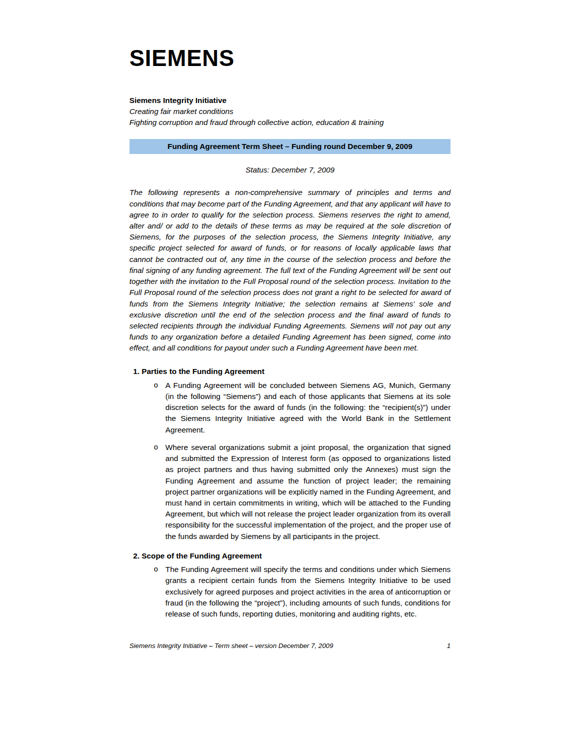SIEMENS
Siemens Integrity Initiative
Creating fair market conditions
Fighting corruption and fraud through collective action, education & training
Funding Agreement Term Sheet – Funding round December 9, 2009
Status: December 7, 2009
The following represents a non-comprehensive summary of principles and terms and conditions that may become part of the Funding Agreement, and that any applicant will have to agree to in order to qualify for the selection process. Siemens reserves the right to amend, alter and/ or add to the details of these terms as may be required at the sole discretion of Siemens, for the purposes of the selection process, the Siemens Integrity Initiative, any specific project selected for award of funds, or for reasons of locally applicable laws that cannot be contracted out of, any time in the course of the selection process and before the final signing of any funding agreement. The full text of the Funding Agreement will be sent out together with the invitation to the Full Proposal round of the selection process. Invitation to the Full Proposal round of the selection process does not grant a right to be selected for award of funds from the Siemens Integrity Initiative; the selection remains at Siemens’ sole and exclusive discretion until the end of the selection process and the final award of funds to selected recipients through the individual Funding Agreements. Siemens will not pay out any funds to any organization before a detailed Funding Agreement has been signed, come into effect, and all conditions for payout under such a Funding Agreement have been met.
Parties to the Funding Agreement
A Funding Agreement will be concluded between Siemens AG, Munich, Germany (in the following “Siemens”) and each of those applicants that Siemens at its sole discretion selects for the award of funds (in the following: the “recipient(s)”) under the Siemens Integrity Initiative agreed with the World Bank in the Settlement Agreement.
Where several organizations submit a joint proposal, the organization that signed and submitted the Expression of Interest form (as opposed to organizations listed as project partners and thus having submitted only the Annexes) must sign the Funding Agreement and assume the function of project leader; the remaining project partner organizations will be explicitly named in the Funding Agreement, and must hand in certain commitments in writing, which will be attached to the Funding Agreement, but which will not release the project leader organization from its overall responsibility for the successful implementation of the project, and the proper use of the funds awarded by Siemens by all participants in the project.
Scope of the Funding Agreement
The Funding Agreement will specify the terms and conditions under which Siemens grants a recipient certain funds from the Siemens Integrity Initiative to be used exclusively for agreed purposes and project activities in the area of anticorruption or fraud (in the following the “project”), including amounts of such funds, conditions for release of such funds, reporting duties, monitoring and auditing rights, etc.
Siemens Integrity Initiative – Term sheet – version December 7, 2009 1